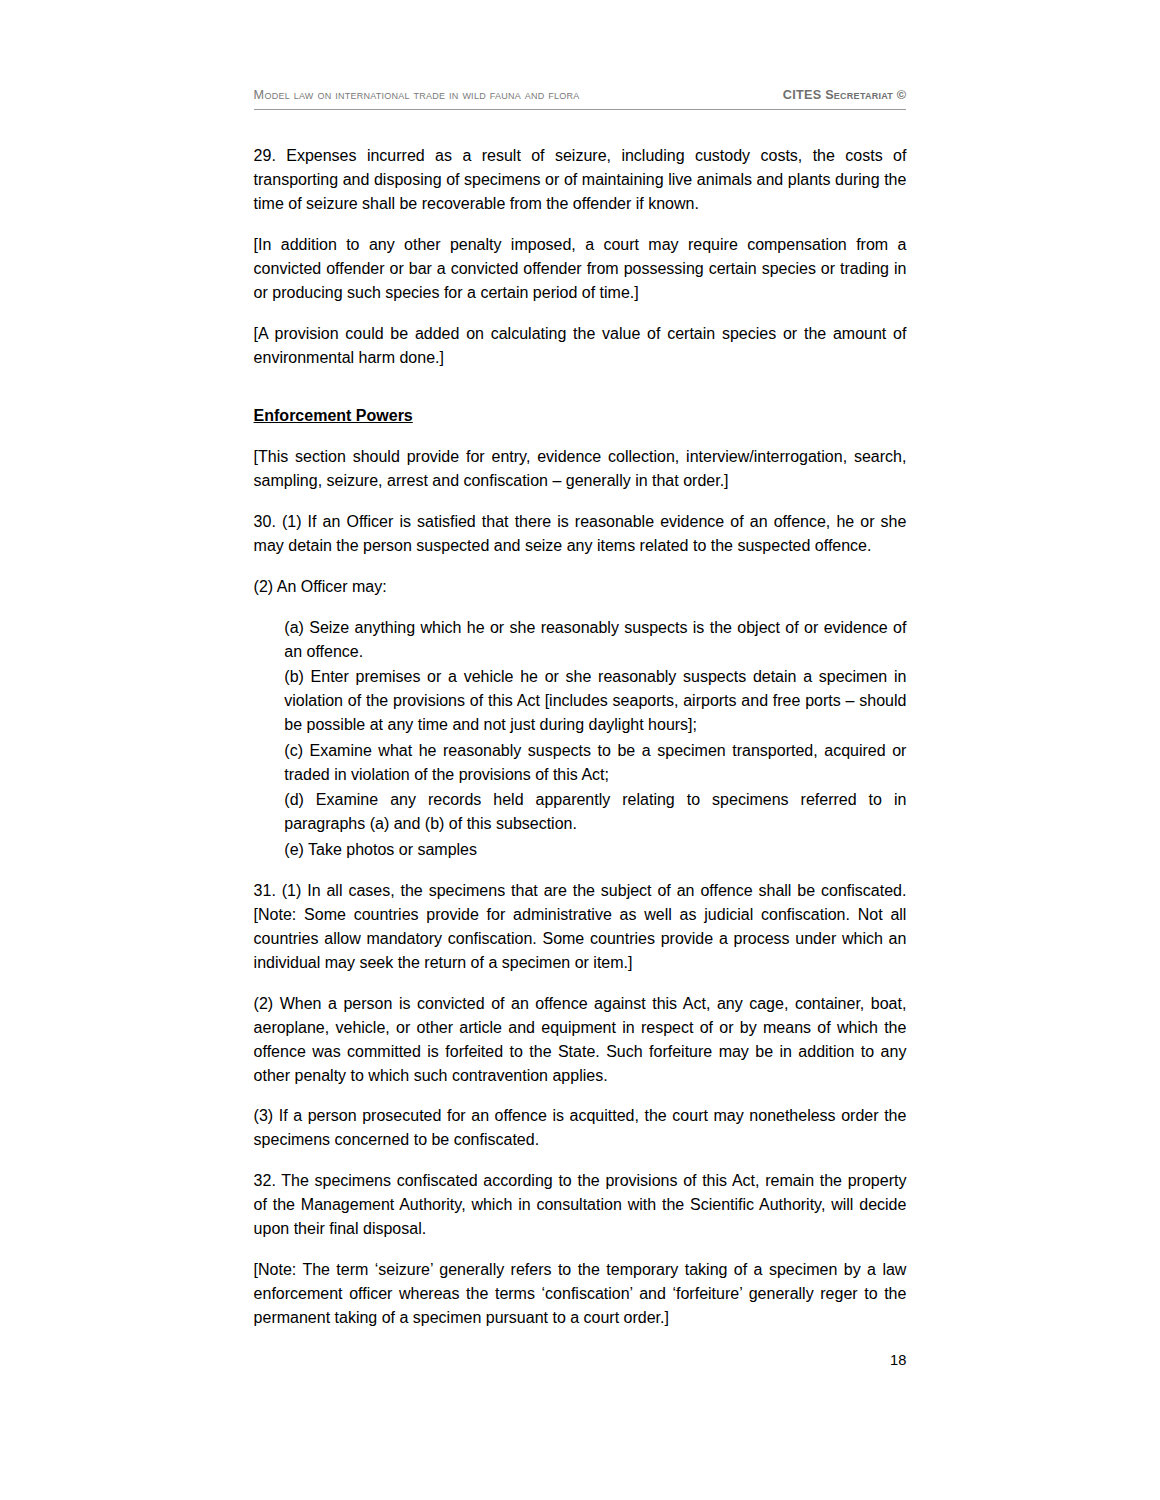Model law on International Trade in Wild Fauna and Flora CITES Secretariat ©
29. Expenses incurred as a result of seizure, including custody costs, the costs of transporting and disposing of specimens or of maintaining live animals and plants during the time of seizure shall be recoverable from the offender if known.
[In addition to any other penalty imposed, a court may require compensation from a convicted offender or bar a convicted offender from possessing certain species or trading in or producing such species for a certain period of time.]
[A provision could be added on calculating the value of certain species or the amount of environmental harm done.]
Enforcement Powers
[This section should provide for entry, evidence collection, interview/interrogation, search, sampling, seizure, arrest and confiscation – generally in that order.]
30. (1) If an Officer is satisfied that there is reasonable evidence of an offence, he or she may detain the person suspected and seize any items related to the suspected offence.
(2) An Officer may:
(a) Seize anything which he or she reasonably suspects is the object of or evidence of an offence.
(b) Enter premises or a vehicle he or she reasonably suspects detain a specimen in violation of the provisions of this Act [includes seaports, airports and free ports – should be possible at any time and not just during daylight hours];
(c) Examine what he reasonably suspects to be a specimen transported, acquired or traded in violation of the provisions of this Act;
(d) Examine any records held apparently relating to specimens referred to in paragraphs (a) and (b) of this subsection.
(e) Take photos or samples
31. (1) In all cases, the specimens that are the subject of an offence shall be confiscated. [Note: Some countries provide for administrative as well as judicial confiscation. Not all countries allow mandatory confiscation. Some countries provide a process under which an individual may seek the return of a specimen or item.]
(2) When a person is convicted of an offence against this Act, any cage, container, boat, aeroplane, vehicle, or other article and equipment in respect of or by means of which the offence was committed is forfeited to the State. Such forfeiture may be in addition to any other penalty to which such contravention applies.
(3) If a person prosecuted for an offence is acquitted, the court may nonetheless order the specimens concerned to be confiscated.
32. The specimens confiscated according to the provisions of this Act, remain the property of the Management Authority, which in consultation with the Scientific Authority, will decide upon their final disposal.
[Note: The term ‘seizure’ generally refers to the temporary taking of a specimen by a law enforcement officer whereas the terms ‘confiscation’ and ‘forfeiture’ generally reger to the permanent taking of a specimen pursuant to a court order.]
18